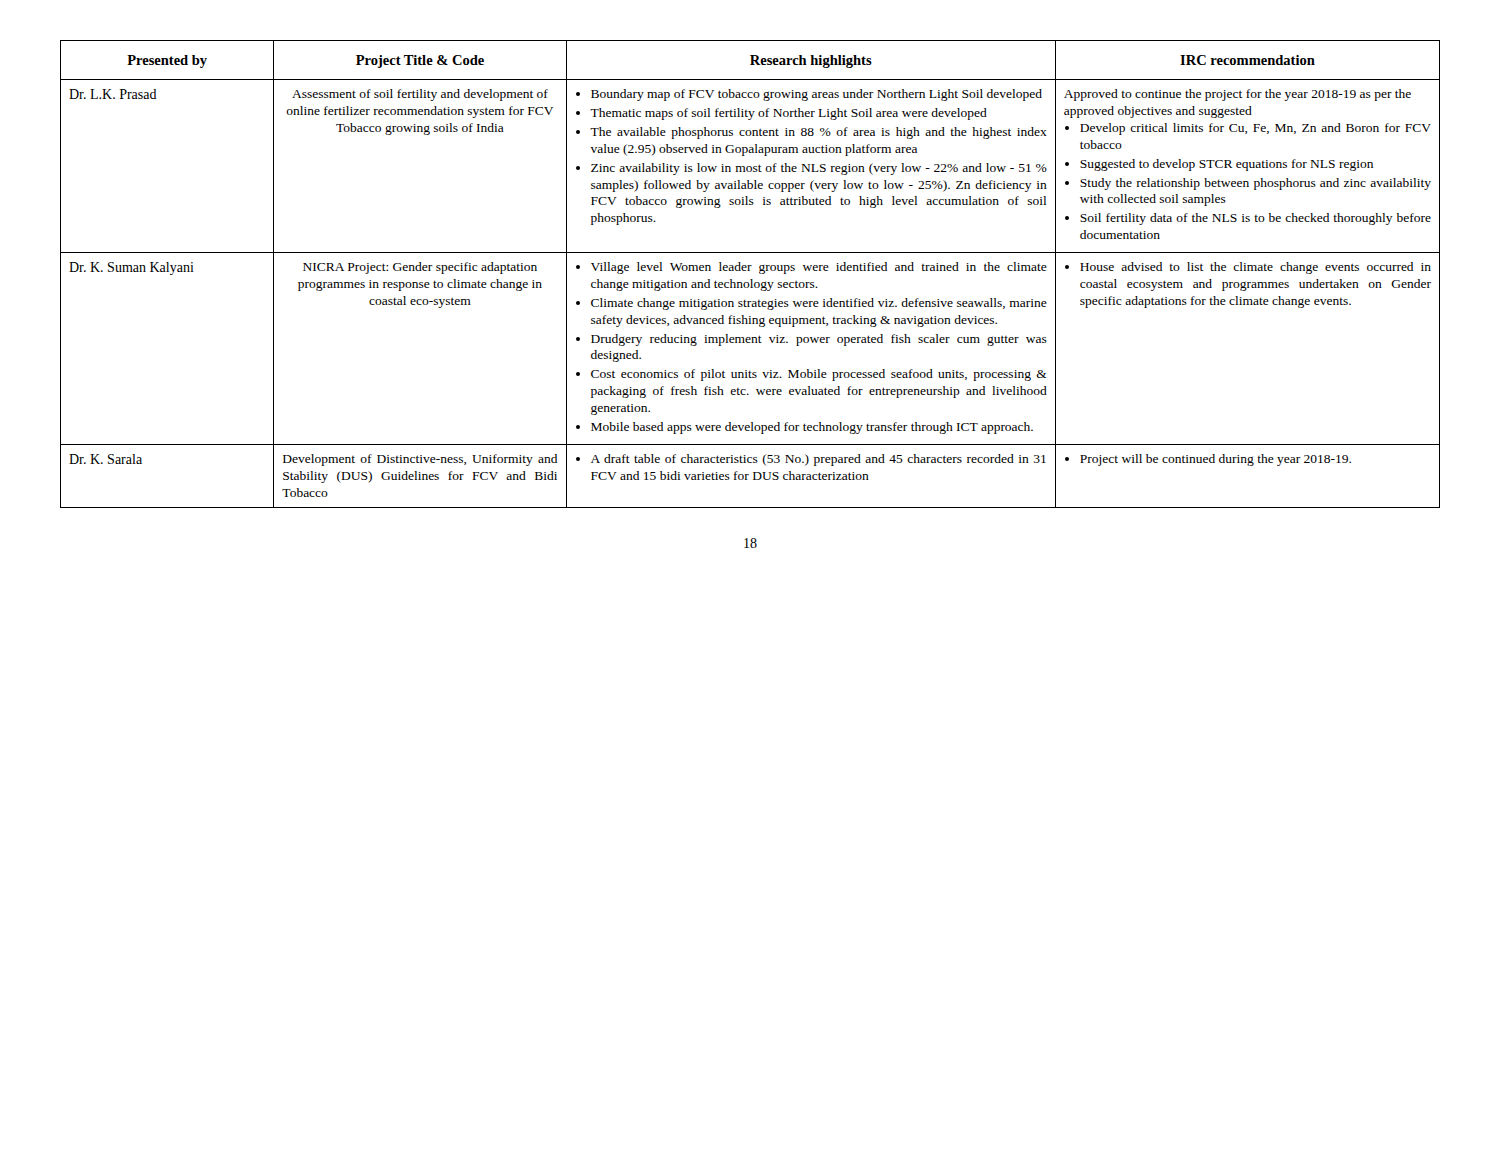| Presented by | Project Title & Code | Research highlights | IRC recommendation |
| --- | --- | --- | --- |
| Dr. L.K. Prasad | Assessment of soil fertility and development of online fertilizer recommendation system for FCV Tobacco growing soils of India | Boundary map of FCV tobacco growing areas under Northern Light Soil developed Thematic maps of soil fertility of Norther Light Soil area were developed The available phosphorus content in 88 % of area is high and the highest index value (2.95) observed in Gopalapuram auction platform area Zinc availability is low in most of the NLS region (very low - 22% and low - 51 % samples) followed by available copper (very low to low - 25%). Zn deficiency in FCV tobacco growing soils is attributed to high level accumulation of soil phosphorus. | Approved to continue the project for the year 2018-19 as per the approved objectives and suggested Develop critical limits for Cu, Fe, Mn, Zn and Boron for FCV tobacco Suggested to develop STCR equations for NLS region Study the relationship between phosphorus and zinc availability with collected soil samples Soil fertility data of the NLS is to be checked thoroughly before documentation |
| Dr. K. Suman Kalyani | NICRA Project: Gender specific adaptation programmes in response to climate change in coastal eco-system | Village level Women leader groups were identified and trained in the climate change mitigation and technology sectors. Climate change mitigation strategies were identified viz. defensive seawalls, marine safety devices, advanced fishing equipment, tracking & navigation devices. Drudgery reducing implement viz. power operated fish scaler cum gutter was designed. Cost economics of pilot units viz. Mobile processed seafood units, processing & packaging of fresh fish etc. were evaluated for entrepreneurship and livelihood generation. Mobile based apps were developed for technology transfer through ICT approach. | House advised to list the climate change events occurred in coastal ecosystem and programmes undertaken on Gender specific adaptations for the climate change events. |
| Dr. K. Sarala | Development of Distinctive-ness, Uniformity and Stability (DUS) Guidelines for FCV and Bidi Tobacco | A draft table of characteristics (53 No.) prepared and 45 characters recorded in 31 FCV and 15 bidi varieties for DUS characterization | Project will be continued during the year 2018-19. |
18